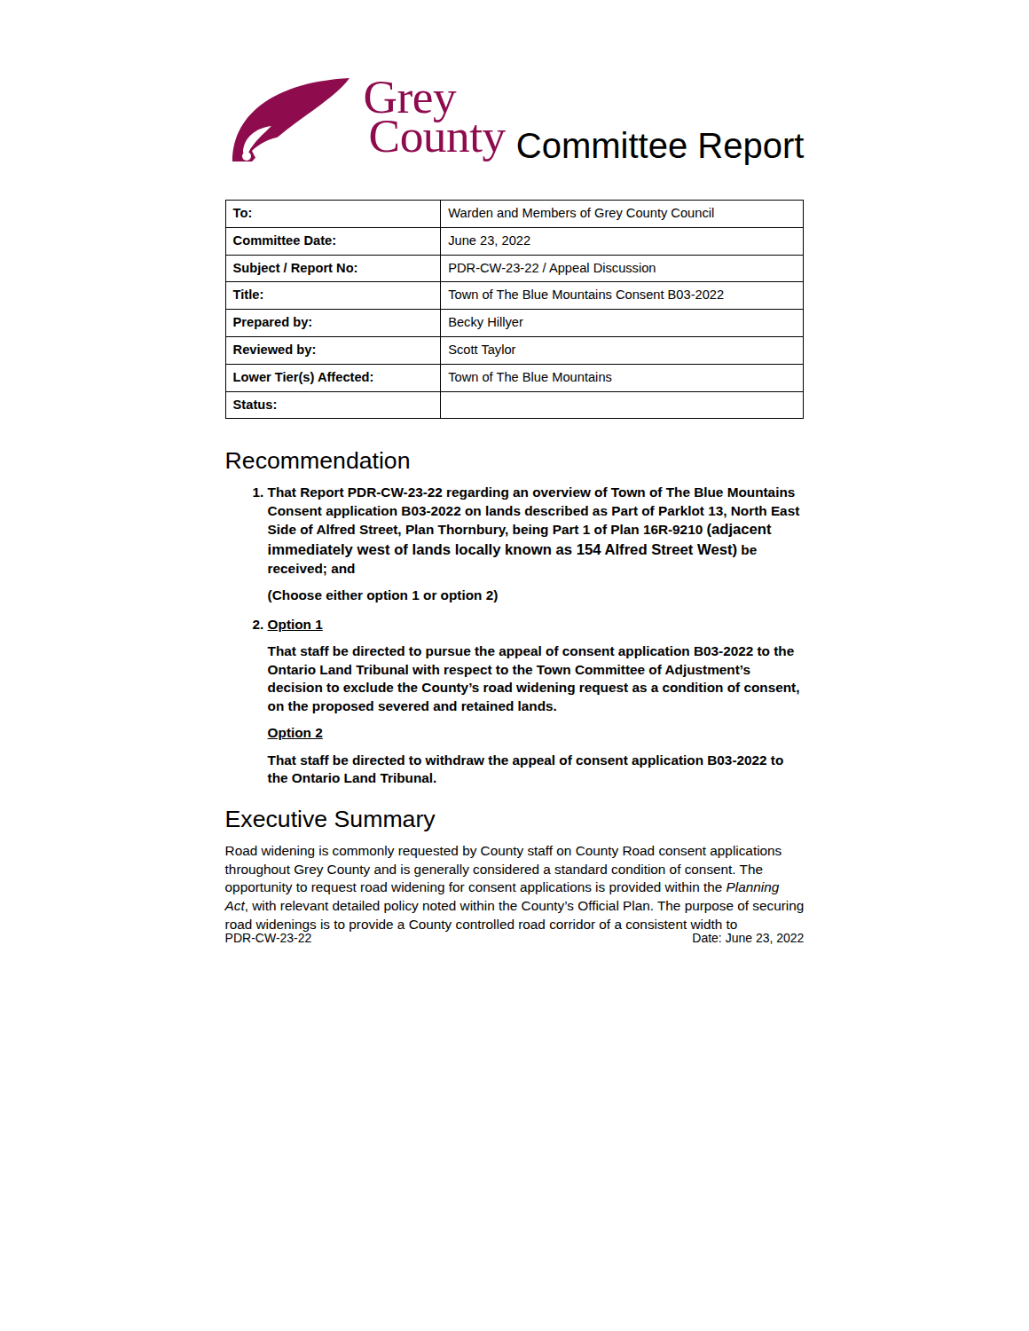Grey County
Committee Report
| To: | Warden and Members of Grey County Council |
| Committee Date: | June 23, 2022 |
| Subject / Report No: | PDR-CW-23-22 / Appeal Discussion |
| Title: | Town of The Blue Mountains Consent B03-2022 |
| Prepared by: | Becky Hillyer |
| Reviewed by: | Scott Taylor |
| Lower Tier(s) Affected: | Town of The Blue Mountains |
| Status: | |
Recommendation
That Report PDR-CW-23-22 regarding an overview of Town of The Blue Mountains Consent application B03-2022 on lands described as Part of Parklot 13, North East Side of Alfred Street, Plan Thornbury, being Part 1 of Plan 16R-9210 (adjacent immediately west of lands locally known as 154 Alfred Street West) be received; and
(Choose either option 1 or option 2)
Option 1
That staff be directed to pursue the appeal of consent application B03-2022 to the Ontario Land Tribunal with respect to the Town Committee of Adjustment’s decision to exclude the County’s road widening request as a condition of consent, on the proposed severed and retained lands.
Option 2
That staff be directed to withdraw the appeal of consent application B03-2022 to the Ontario Land Tribunal.
Executive Summary
Road widening is commonly requested by County staff on County Road consent applications throughout Grey County and is generally considered a standard condition of consent. The opportunity to request road widening for consent applications is provided within the Planning Act, with relevant detailed policy noted within the County’s Official Plan. The purpose of securing road widenings is to provide a County controlled road corridor of a consistent width to
PDR-CW-23-22 Date: June 23, 2022